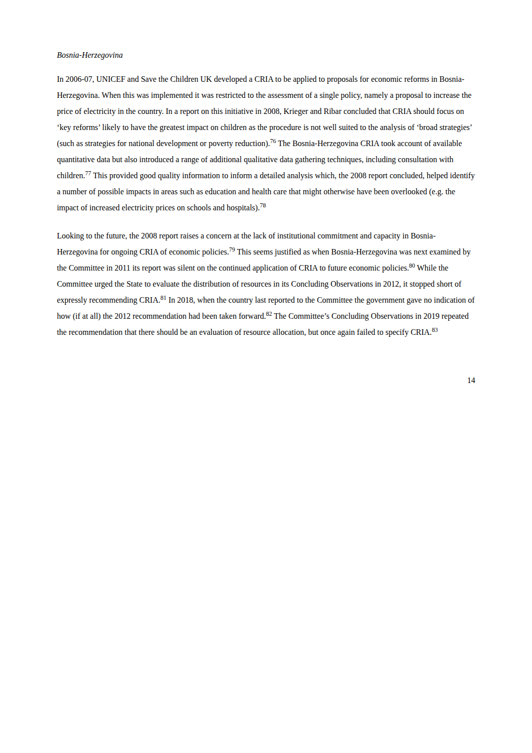Bosnia-Herzegovina
In 2006-07, UNICEF and Save the Children UK developed a CRIA to be applied to proposals for economic reforms in Bosnia-Herzegovina. When this was implemented it was restricted to the assessment of a single policy, namely a proposal to increase the price of electricity in the country. In a report on this initiative in 2008, Krieger and Ribar concluded that CRIA should focus on ‘key reforms’ likely to have the greatest impact on children as the procedure is not well suited to the analysis of ‘broad strategies’ (such as strategies for national development or poverty reduction).76 The Bosnia-Herzegovina CRIA took account of available quantitative data but also introduced a range of additional qualitative data gathering techniques, including consultation with children.77 This provided good quality information to inform a detailed analysis which, the 2008 report concluded, helped identify a number of possible impacts in areas such as education and health care that might otherwise have been overlooked (e.g. the impact of increased electricity prices on schools and hospitals).78
Looking to the future, the 2008 report raises a concern at the lack of institutional commitment and capacity in Bosnia-Herzegovina for ongoing CRIA of economic policies.79 This seems justified as when Bosnia-Herzegovina was next examined by the Committee in 2011 its report was silent on the continued application of CRIA to future economic policies.80 While the Committee urged the State to evaluate the distribution of resources in its Concluding Observations in 2012, it stopped short of expressly recommending CRIA.81 In 2018, when the country last reported to the Committee the government gave no indication of how (if at all) the 2012 recommendation had been taken forward.82 The Committee’s Concluding Observations in 2019 repeated the recommendation that there should be an evaluation of resource allocation, but once again failed to specify CRIA.83
14